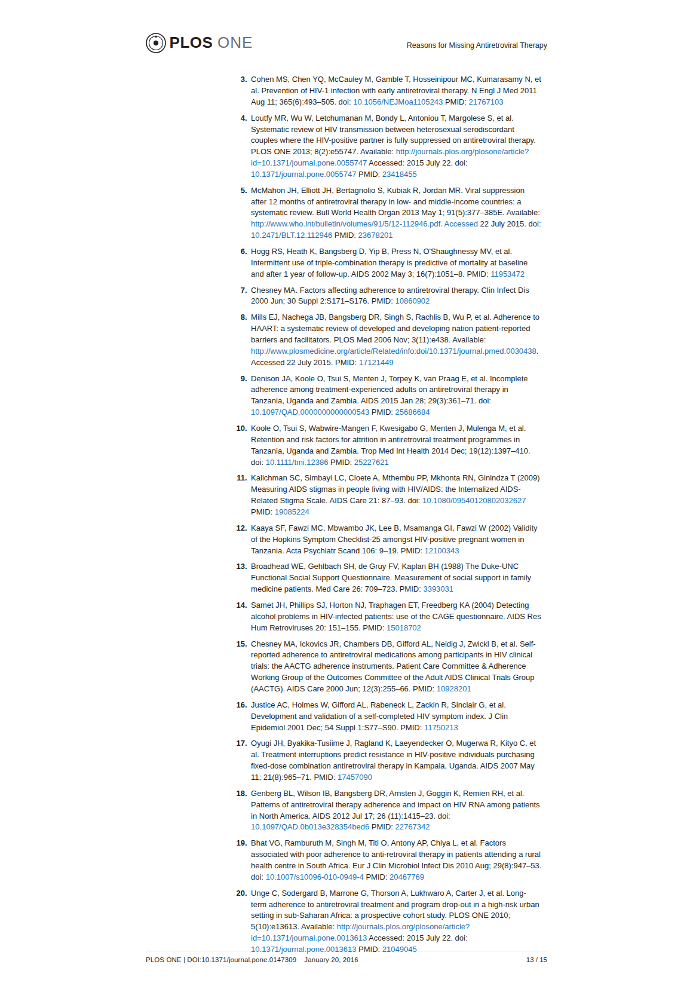PLOS ONE
Reasons for Missing Antiretroviral Therapy
3. Cohen MS, Chen YQ, McCauley M, Gamble T, Hosseinipour MC, Kumarasamy N, et al. Prevention of HIV-1 infection with early antiretroviral therapy. N Engl J Med 2011 Aug 11; 365(6):493–505. doi: 10.1056/NEJMoa1105243 PMID: 21767103
4. Loutfy MR, Wu W, Letchumanan M, Bondy L, Antoniou T, Margolese S, et al. Systematic review of HIV transmission between heterosexual serodiscordant couples where the HIV-positive partner is fully suppressed on antiretroviral therapy. PLOS ONE 2013; 8(2):e55747. Available: http://journals.plos.org/plosone/article?id=10.1371/journal.pone.0055747 Accessed: 2015 July 22. doi: 10.1371/journal.pone.0055747 PMID: 23418455
5. McMahon JH, Elliott JH, Bertagnolio S, Kubiak R, Jordan MR. Viral suppression after 12 months of antiretroviral therapy in low- and middle-income countries: a systematic review. Bull World Health Organ 2013 May 1; 91(5):377–385E. Available: http://www.who.int/bulletin/volumes/91/5/12-112946.pdf. Accessed 22 July 2015. doi: 10.2471/BLT.12.112946 PMID: 23678201
6. Hogg RS, Heath K, Bangsberg D, Yip B, Press N, O'Shaughnessy MV, et al. Intermittent use of triple-combination therapy is predictive of mortality at baseline and after 1 year of follow-up. AIDS 2002 May 3; 16(7):1051–8. PMID: 11953472
7. Chesney MA. Factors affecting adherence to antiretroviral therapy. Clin Infect Dis 2000 Jun; 30 Suppl 2:S171–S176. PMID: 10860902
8. Mills EJ, Nachega JB, Bangsberg DR, Singh S, Rachlis B, Wu P, et al. Adherence to HAART: a systematic review of developed and developing nation patient-reported barriers and facilitators. PLOS Med 2006 Nov; 3(11):e438. Available: http://www.plosmedicine.org/article/Related/info:doi/10.1371/journal.pmed.0030438. Accessed 22 July 2015. PMID: 17121449
9. Denison JA, Koole O, Tsui S, Menten J, Torpey K, van Praag E, et al. Incomplete adherence among treatment-experienced adults on antiretroviral therapy in Tanzania, Uganda and Zambia. AIDS 2015 Jan 28; 29(3):361–71. doi: 10.1097/QAD.0000000000000543 PMID: 25686684
10. Koole O, Tsui S, Wabwire-Mangen F, Kwesigabo G, Menten J, Mulenga M, et al. Retention and risk factors for attrition in antiretroviral treatment programmes in Tanzania, Uganda and Zambia. Trop Med Int Health 2014 Dec; 19(12):1397–410. doi: 10.1111/tmi.12386 PMID: 25227621
11. Kalichman SC, Simbayi LC, Cloete A, Mthembu PP, Mkhonta RN, Ginindza T (2009) Measuring AIDS stigmas in people living with HIV/AIDS: the Internalized AIDS-Related Stigma Scale. AIDS Care 21: 87–93. doi: 10.1080/09540120802032627 PMID: 19085224
12. Kaaya SF, Fawzi MC, Mbwambo JK, Lee B, Msamanga GI, Fawzi W (2002) Validity of the Hopkins Symptom Checklist-25 amongst HIV-positive pregnant women in Tanzania. Acta Psychiatr Scand 106: 9–19. PMID: 12100343
13. Broadhead WE, Gehlbach SH, de Gruy FV, Kaplan BH (1988) The Duke-UNC Functional Social Support Questionnaire. Measurement of social support in family medicine patients. Med Care 26: 709–723. PMID: 3393031
14. Samet JH, Phillips SJ, Horton NJ, Traphagen ET, Freedberg KA (2004) Detecting alcohol problems in HIV-infected patients: use of the CAGE questionnaire. AIDS Res Hum Retroviruses 20: 151–155. PMID: 15018702
15. Chesney MA, Ickovics JR, Chambers DB, Gifford AL, Neidig J, Zwickl B, et al. Self-reported adherence to antiretroviral medications among participants in HIV clinical trials: the AACTG adherence instruments. Patient Care Committee & Adherence Working Group of the Outcomes Committee of the Adult AIDS Clinical Trials Group (AACTG). AIDS Care 2000 Jun; 12(3):255–66. PMID: 10928201
16. Justice AC, Holmes W, Gifford AL, Rabeneck L, Zackin R, Sinclair G, et al. Development and validation of a self-completed HIV symptom index. J Clin Epidemiol 2001 Dec; 54 Suppl 1:S77–S90. PMID: 11750213
17. Oyugi JH, Byakika-Tusiime J, Ragland K, Laeyendecker O, Mugerwa R, Kityo C, et al. Treatment interruptions predict resistance in HIV-positive individuals purchasing fixed-dose combination antiretroviral therapy in Kampala, Uganda. AIDS 2007 May 11; 21(8):965–71. PMID: 17457090
18. Genberg BL, Wilson IB, Bangsberg DR, Arnsten J, Goggin K, Remien RH, et al. Patterns of antiretroviral therapy adherence and impact on HIV RNA among patients in North America. AIDS 2012 Jul 17; 26 (11):1415–23. doi: 10.1097/QAD.0b013e328354bed6 PMID: 22767342
19. Bhat VG, Ramburuth M, Singh M, Titi O, Antony AP, Chiya L, et al. Factors associated with poor adherence to anti-retroviral therapy in patients attending a rural health centre in South Africa. Eur J Clin Microbiol Infect Dis 2010 Aug; 29(8):947–53. doi: 10.1007/s10096-010-0949-4 PMID: 20467769
20. Unge C, Sodergard B, Marrone G, Thorson A, Lukhwaro A, Carter J, et al. Long-term adherence to antiretroviral treatment and program drop-out in a high-risk urban setting in sub-Saharan Africa: a prospective cohort study. PLOS ONE 2010; 5(10):e13613. Available: http://journals.plos.org/plosone/article?id=10.1371/journal.pone.0013613 Accessed: 2015 July 22. doi: 10.1371/journal.pone.0013613 PMID: 21049045
PLOS ONE | DOI:10.1371/journal.pone.0147309 January 20, 2016
13 / 15